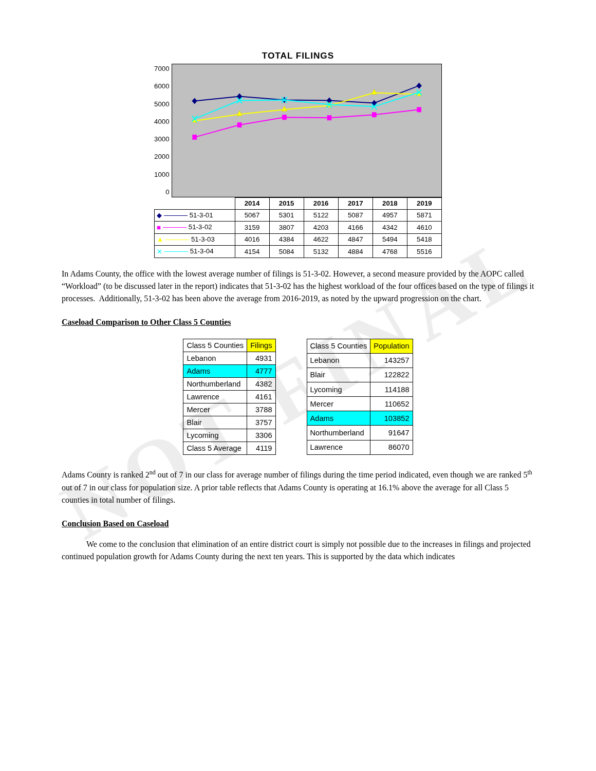NOT FINAL
TOTAL FILINGS
7000 6000 5000 4000 3000 2000 1000 0
| | 2014 | 2015 | 2016 | 2017 | 2018 | 2019 |
| --- | --- | --- | --- | --- | --- | --- |
| ◆ 51-3-01 | 5067 | 5301 | 5122 | 5087 | 4957 | 5871 |
| ■ 51-3-02 | 3159 | 3807 | 4203 | 4166 | 4342 | 4610 |
| ▲ 51-3-03 | 4016 | 4384 | 4622 | 4847 | 5494 | 5418 |
| ✕ 51-3-04 | 4154 | 5084 | 5132 | 4884 | 4768 | 5516 |
In Adams County, the office with the lowest average number of filings is 51-3-02. However, a second measure provided by the AOPC called “Workload” (to be discussed later in the report) indicates that 51-3-02 has the highest workload of the four offices based on the type of filings it processes. Additionally, 51-3-02 has been above the average from 2016-2019, as noted by the upward progression on the chart.
Caseload Comparison to Other Class 5 Counties
| Class 5 Counties | Filings |
| --- | --- |
| Lebanon | 4931 |
| Adams | 4777 |
| Northumberland | 4382 |
| Lawrence | 4161 |
| Mercer | 3788 |
| Blair | 3757 |
| Lycoming | 3306 |
| Class 5 Average | 4119 |
| Class 5 Counties | Population |
| --- | --- |
| Lebanon | 143257 |
| Blair | 122822 |
| Lycoming | 114188 |
| Mercer | 110652 |
| Adams | 103852 |
| Northumberland | 91647 |
| Lawrence | 86070 |
Adams County is ranked 2nd out of 7 in our class for average number of filings during the time period indicated, even though we are ranked 5th out of 7 in our class for population size. A prior table reflects that Adams County is operating at 16.1% above the average for all Class 5 counties in total number of filings.
Conclusion Based on Caseload
We come to the conclusion that elimination of an entire district court is simply not possible due to the increases in filings and projected continued population growth for Adams County during the next ten years. This is supported by the data which indicates